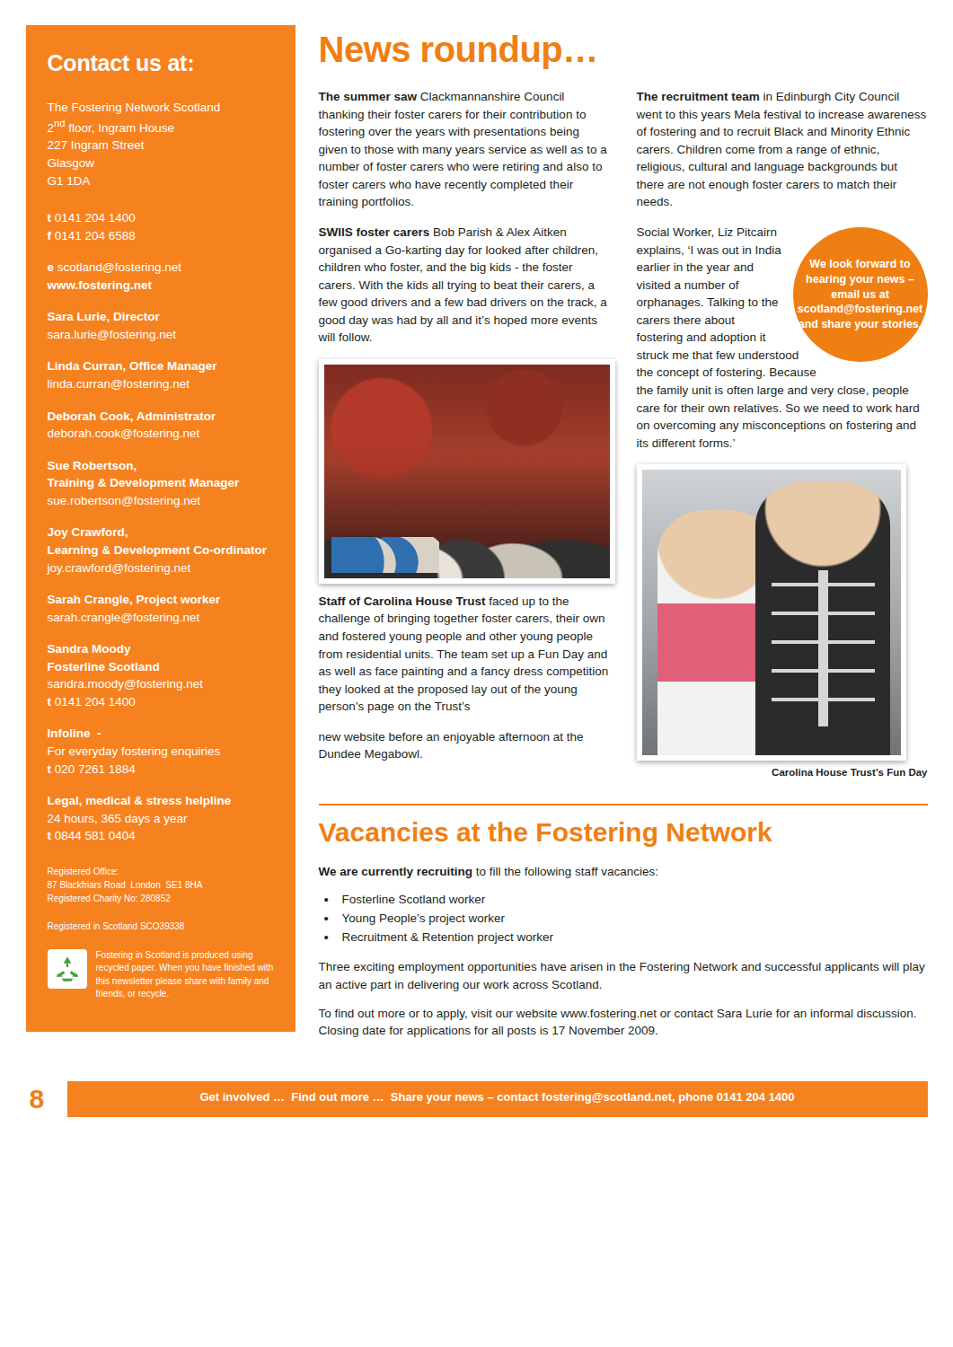Contact us at:
The Fostering Network Scotland
2nd floor, Ingram House
227 Ingram Street
Glasgow
G1 1DA
t 0141 204 1400
f 0141 204 6588
e scotland@fostering.net
www.fostering.net
Sara Lurie, Director sara.lurie@fostering.net
Linda Curran, Office Manager linda.curran@fostering.net
Deborah Cook, Administrator deborah.cook@fostering.net
Sue Robertson,
Training & Development Manager sue.robertson@fostering.net
Joy Crawford,
Learning & Development Co-ordinator joy.crawford@fostering.net
Sarah Crangle, Project worker sarah.crangle@fostering.net
Sandra Moody
Fosterline Scotland sandra.moody@fostering.net
t 0141 204 1400
Infoline - For everyday fostering enquiries
t 020 7261 1884
Legal, medical & stress helpline 24 hours, 365 days a year
t 0844 581 0404
Registered Office:
87 Blackfriars Road London SE1 8HA
Registered Charity No: 280852
Registered in Scotland SCO39338
Fostering in Scotland is produced using recycled paper. When you have finished with this newsletter please share with family and friends, or recycle.
News roundup…
The summer saw Clackmannanshire Council thanking their foster carers for their contribution to fostering over the years with presentations being given to those with many years service as well as to a number of foster carers who were retiring and also to foster carers who have recently completed their training portfolios.
SWIIS foster carers Bob Parish & Alex Aitken organised a Go-karting day for looked after children, children who foster, and the big kids - the foster carers. With the kids all trying to beat their carers, a few good drivers and a few bad drivers on the track, a good day was had by all and it’s hoped more events will follow.
Staff of Carolina House Trust faced up to the challenge of bringing together foster carers, their own and fostered young people and other young people from residential units. The team set up a Fun Day and as well as face painting and a fancy dress competition they looked at the proposed lay out of the young person’s page on the Trust’s
new website before an enjoyable afternoon at the Dundee Megabowl.
The recruitment team in Edinburgh City Council went to this years Mela festival to increase awareness of fostering and to recruit Black and Minority Ethnic carers. Children come from a range of ethnic, religious, cultural and language backgrounds but there are not enough foster carers to match their needs.
We look forward to hearing your news – email us at scotland@fostering.net and share your stories.
Social Worker, Liz Pitcairn explains, ‘I was out in India earlier in the year and visited a number of orphanages. Talking to the carers there about fostering and adoption it struck me that few understood the concept of fostering. Because the family unit is often large and very close, people care for their own relatives. So we need to work hard on overcoming any misconceptions on fostering and its different forms.’
Carolina House Trust’s Fun Day
Vacancies at the Fostering Network
We are currently recruiting to fill the following staff vacancies:
Fosterline Scotland worker
Young People’s project worker
Recruitment & Retention project worker
Three exciting employment opportunities have arisen in the Fostering Network and successful applicants will play an active part in delivering our work across Scotland.
To find out more or to apply, visit our website www.fostering.net or contact Sara Lurie for an informal discussion. Closing date for applications for all posts is 17 November 2009.
8
Get involved … Find out more … Share your news – contact fostering@scotland.net, phone 0141 204 1400